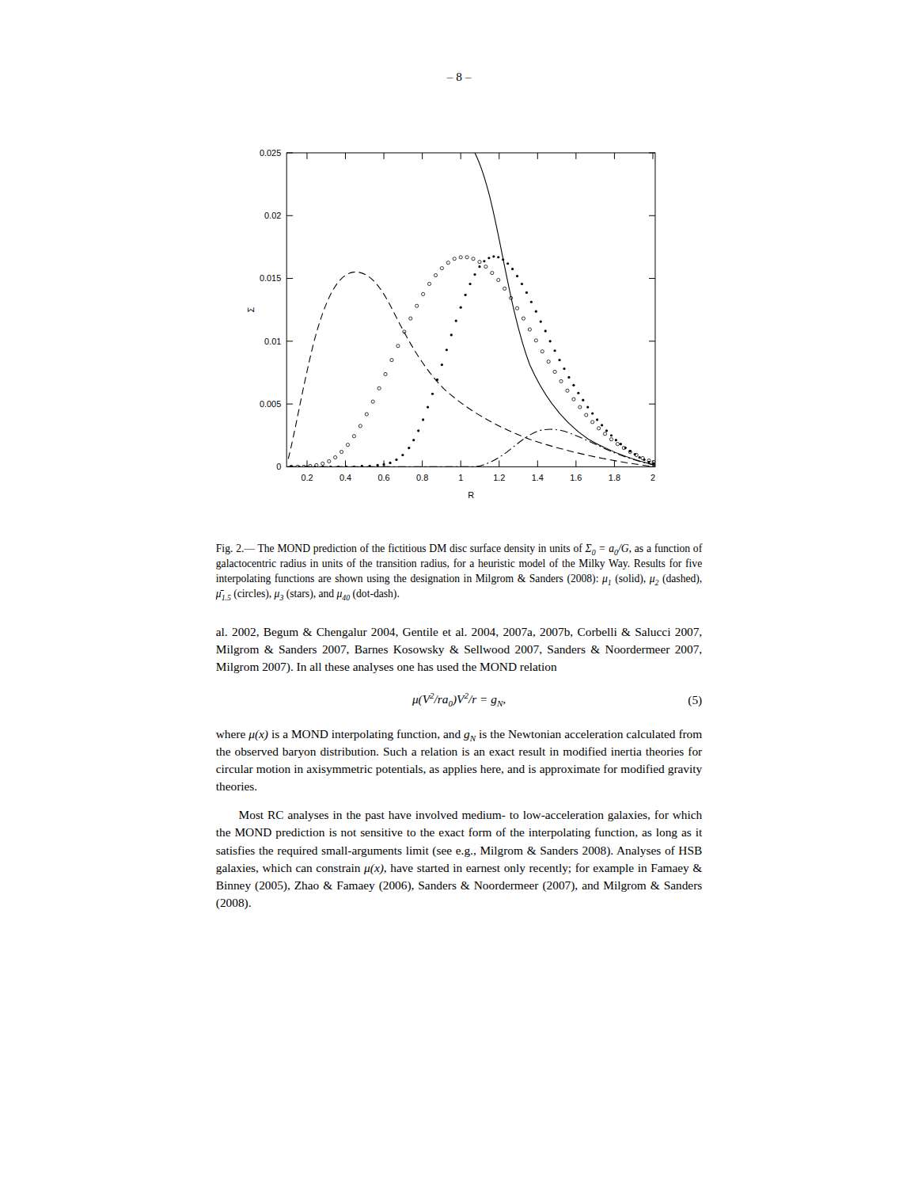– 8 –
0 0.005 0.01 0.015 0.02 0.025 0.2 0.4 0.6 0.8 1 1.2 1.4 1.6 1.8 2 R Σ
Fig. 2.— The MOND prediction of the fictitious DM disc surface density in units of Σ0 = a0/G, as a function of galactocentric radius in units of the transition radius, for a heuristic model of the Milky Way. Results for five interpolating functions are shown using the designation in Milgrom & Sanders (2008): μ1 (solid), μ2 (dashed), μ̄1.5 (circles), μ3 (stars), and μ40 (dot-dash).
al. 2002, Begum & Chengalur 2004, Gentile et al. 2004, 2007a, 2007b, Corbelli & Salucci 2007, Milgrom & Sanders 2007, Barnes Kosowsky & Sellwood 2007, Sanders & Noordermeer 2007, Milgrom 2007). In all these analyses one has used the MOND relation
μ(V2/ra0)V2/r = gN, (5)
where μ(x) is a MOND interpolating function, and gN is the Newtonian acceleration calculated from the observed baryon distribution. Such a relation is an exact result in modified inertia theories for circular motion in axisymmetric potentials, as applies here, and is approximate for modified gravity theories.
Most RC analyses in the past have involved medium- to low-acceleration galaxies, for which the MOND prediction is not sensitive to the exact form of the interpolating function, as long as it satisfies the required small-arguments limit (see e.g., Milgrom & Sanders 2008). Analyses of HSB galaxies, which can constrain μ(x), have started in earnest only recently; for example in Famaey & Binney (2005), Zhao & Famaey (2006), Sanders & Noordermeer (2007), and Milgrom & Sanders (2008).